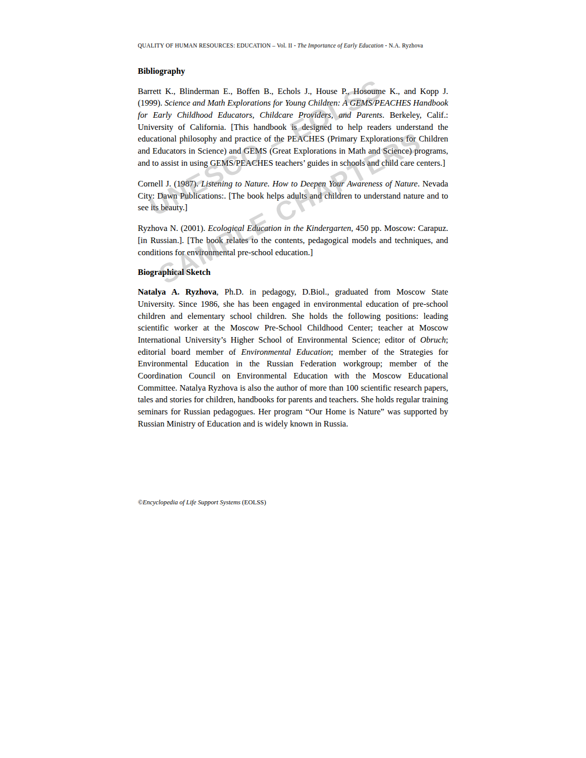QUALITY OF HUMAN RESOURCES: EDUCATION – Vol. II - The Importance of Early Education - N.A. Ryzhova
Bibliography
Barrett K., Blinderman E., Boffen B., Echols J., House P., Hosoume K., and Kopp J. (1999). Science and Math Explorations for Young Children: A GEMS/PEACHES Handbook for Early Childhood Educators, Childcare Providers, and Parents. Berkeley, Calif.: University of California. [This handbook is designed to help readers understand the educational philosophy and practice of the PEACHES (Primary Explorations for Children and Educators in Science) and GEMS (Great Explorations in Math and Science) programs, and to assist in using GEMS/PEACHES teachers’ guides in schools and child care centers.]
Cornell J. (1987). Listening to Nature. How to Deepen Your Awareness of Nature. Nevada City: Dawn Publications:. [The book helps adults and children to understand nature and to see its beauty.]
Ryzhova N. (2001). Ecological Education in the Kindergarten, 450 pp. Moscow: Carapuz. [in Russian.]. [The book relates to the contents, pedagogical models and techniques, and conditions for environmental pre-school education.]
Biographical Sketch
Natalya A. Ryzhova, Ph.D. in pedagogy, D.Biol., graduated from Moscow State University. Since 1986, she has been engaged in environmental education of pre-school children and elementary school children. She holds the following positions: leading scientific worker at the Moscow Pre-School Childhood Center; teacher at Moscow International University’s Higher School of Environmental Science; editor of Obruch; editorial board member of Environmental Education; member of the Strategies for Environmental Education in the Russian Federation workgroup; member of the Coordination Council on Environmental Education with the Moscow Educational Committee. Natalya Ryzhova is also the author of more than 100 scientific research papers, tales and stories for children, handbooks for parents and teachers. She holds regular training seminars for Russian pedagogues. Her program “Our Home is Nature” was supported by Russian Ministry of Education and is widely known in Russia.
UNESCO – EOLSS
SAMPLE CHAPTERS
©Encyclopedia of Life Support Systems (EOLSS)